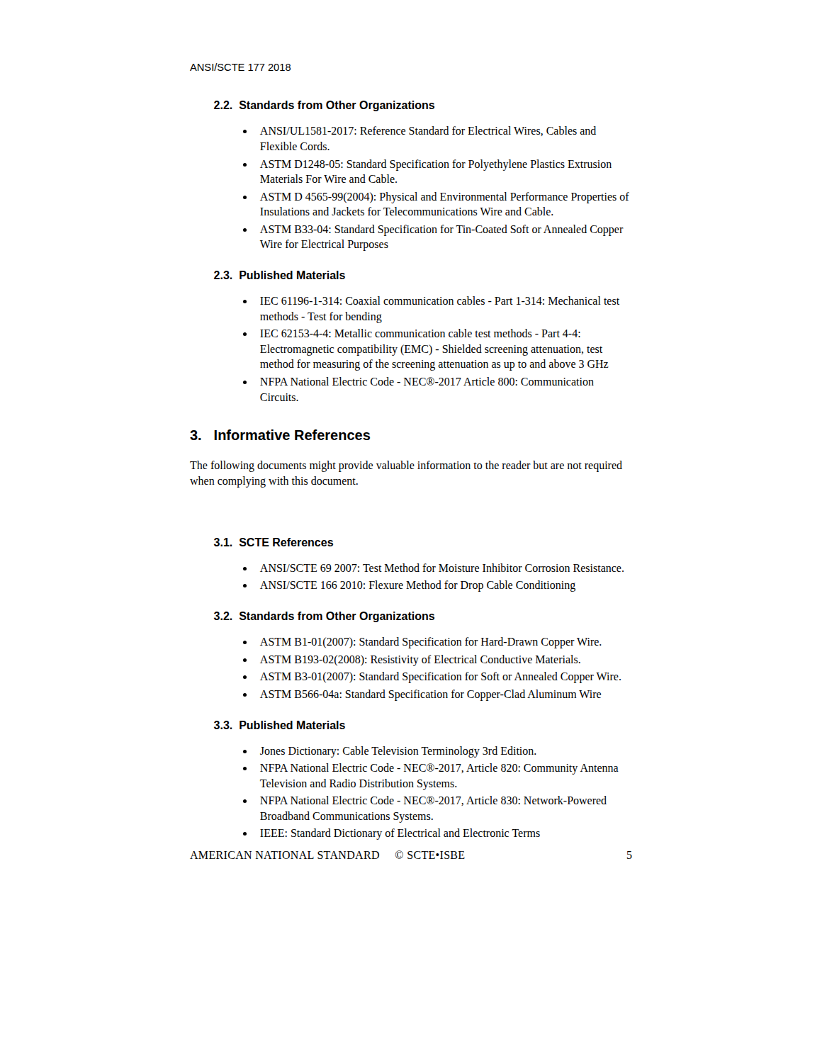ANSI/SCTE 177 2018
2.2. Standards from Other Organizations
ANSI/UL1581-2017: Reference Standard for Electrical Wires, Cables and Flexible Cords.
ASTM D1248-05: Standard Specification for Polyethylene Plastics Extrusion Materials For Wire and Cable.
ASTM D 4565-99(2004): Physical and Environmental Performance Properties of Insulations and Jackets for Telecommunications Wire and Cable.
ASTM B33-04: Standard Specification for Tin-Coated Soft or Annealed Copper Wire for Electrical Purposes
2.3. Published Materials
IEC 61196-1-314: Coaxial communication cables - Part 1-314: Mechanical test methods - Test for bending
IEC 62153-4-4: Metallic communication cable test methods - Part 4-4: Electromagnetic compatibility (EMC) - Shielded screening attenuation, test method for measuring of the screening attenuation as up to and above 3 GHz
NFPA National Electric Code - NEC®-2017 Article 800: Communication Circuits.
3. Informative References
The following documents might provide valuable information to the reader but are not required when complying with this document.
3.1. SCTE References
ANSI/SCTE 69 2007: Test Method for Moisture Inhibitor Corrosion Resistance.
ANSI/SCTE 166 2010: Flexure Method for Drop Cable Conditioning
3.2. Standards from Other Organizations
ASTM B1-01(2007): Standard Specification for Hard-Drawn Copper Wire.
ASTM B193-02(2008): Resistivity of Electrical Conductive Materials.
ASTM B3-01(2007): Standard Specification for Soft or Annealed Copper Wire.
ASTM B566-04a: Standard Specification for Copper-Clad Aluminum Wire
3.3. Published Materials
Jones Dictionary: Cable Television Terminology 3rd Edition.
NFPA National Electric Code - NEC®-2017, Article 820: Community Antenna Television and Radio Distribution Systems.
NFPA National Electric Code - NEC®-2017, Article 830: Network-Powered Broadband Communications Systems.
IEEE: Standard Dictionary of Electrical and Electronic Terms
AMERICAN NATIONAL STANDARD © SCTE•ISBE 5